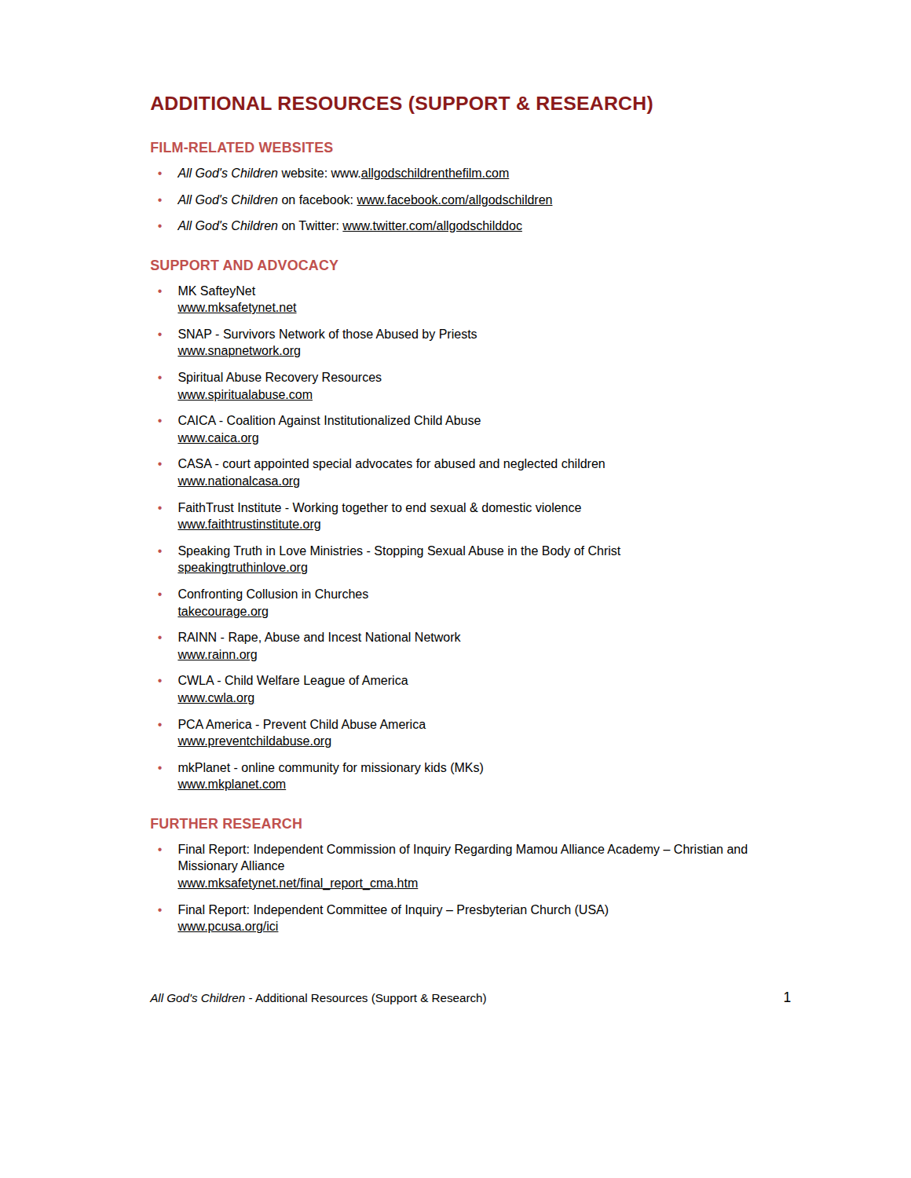ADDITIONAL RESOURCES (SUPPORT & RESEARCH)
FILM-RELATED WEBSITES
All God's Children website: www.allgodschildrenthefilm.com
All God's Children on facebook: www.facebook.com/allgodschildren
All God's Children on Twitter: www.twitter.com/allgodschilddoc
SUPPORT AND ADVOCACY
MK SafteyNet
www.mksafetynet.net
SNAP - Survivors Network of those Abused by Priests
www.snapnetwork.org
Spiritual Abuse Recovery Resources
www.spiritualabuse.com
CAICA - Coalition Against Institutionalized Child Abuse
www.caica.org
CASA - court appointed special advocates for abused and neglected children
www.nationalcasa.org
FaithTrust Institute - Working together to end sexual & domestic violence
www.faithtrustinstitute.org
Speaking Truth in Love Ministries - Stopping Sexual Abuse in the Body of Christ
speakingtruthinlove.org
Confronting Collusion in Churches
takecourage.org
RAINN - Rape, Abuse and Incest National Network
www.rainn.org
CWLA - Child Welfare League of America
www.cwla.org
PCA America - Prevent Child Abuse America
www.preventchildabuse.org
mkPlanet - online community for missionary kids (MKs)
www.mkplanet.com
FURTHER RESEARCH
Final Report: Independent Commission of Inquiry Regarding Mamou Alliance Academy – Christian and Missionary Alliance
www.mksafetynet.net/final_report_cma.htm
Final Report: Independent Committee of Inquiry – Presbyterian Church (USA)
www.pcusa.org/ici
All God's Children - Additional Resources (Support & Research) 1